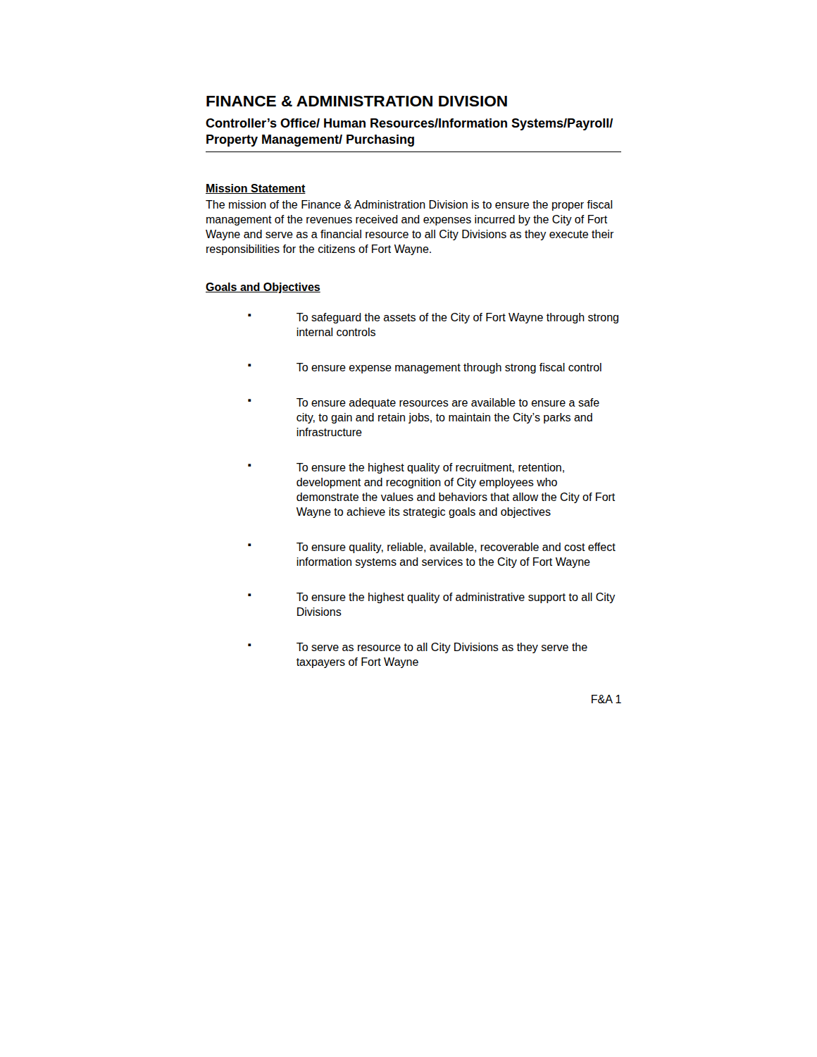FINANCE & ADMINISTRATION DIVISION
Controller’s Office/ Human Resources/Information Systems/Payroll/ Property Management/ Purchasing
Mission Statement
The mission of the Finance & Administration Division is to ensure the proper fiscal management of the revenues received and expenses incurred by the City of Fort Wayne and serve as a financial resource to all City Divisions as they execute their responsibilities for the citizens of Fort Wayne.
Goals and Objectives
To safeguard the assets of the City of Fort Wayne through strong internal controls
To ensure expense management through strong fiscal control
To ensure adequate resources are available to ensure a safe city, to gain and retain jobs, to maintain the City’s parks and infrastructure
To ensure the highest quality of recruitment, retention, development and recognition of City employees who demonstrate the values and behaviors that allow the City of Fort Wayne to achieve its strategic goals and objectives
To ensure quality, reliable, available, recoverable and cost effect information systems and services to the City of Fort Wayne
To ensure the highest quality of administrative support to all City Divisions
To serve as resource to all City Divisions as they serve the taxpayers of Fort Wayne
F&A 1